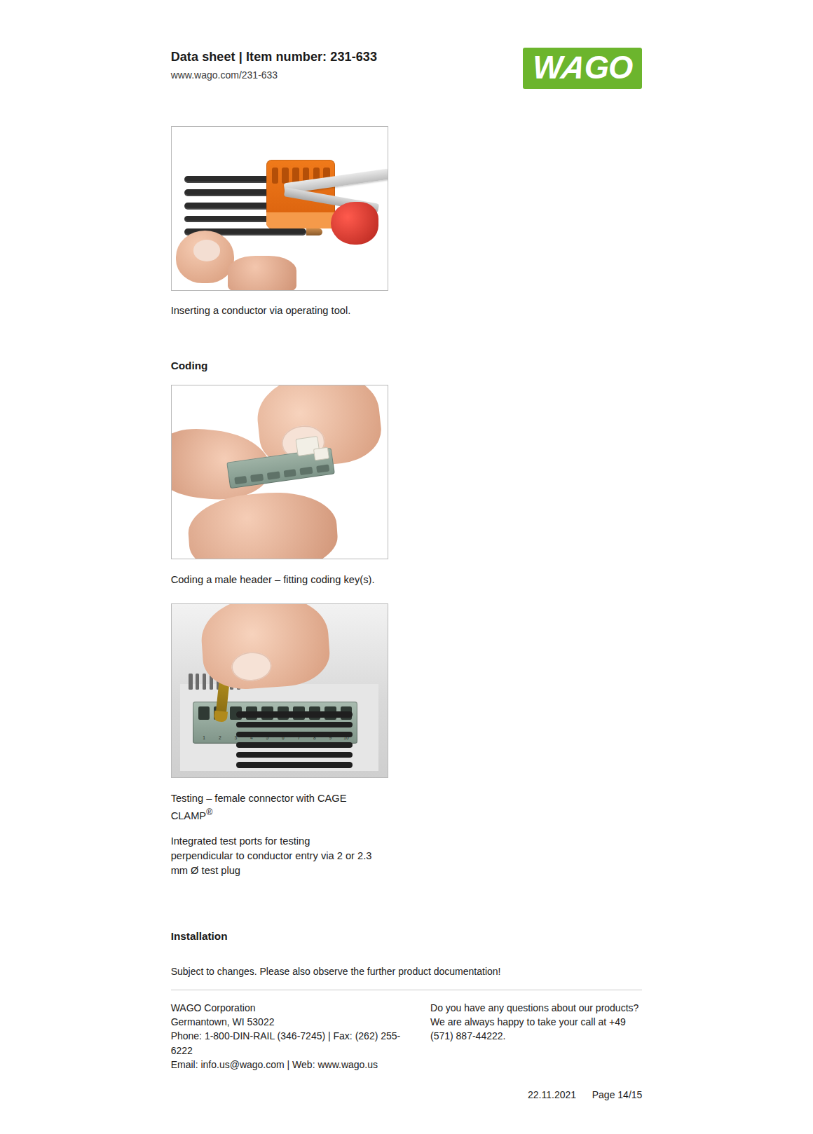Data sheet | Item number: 231-633
www.wago.com/231-633
WAGO
Inserting a conductor via operating tool.
Coding
Coding a male header – fitting coding key(s).
12345 678910
Testing – female connector with CAGE
CLAMP®
Integrated test ports for testing
perpendicular to conductor entry via 2 or 2.3
mm Ø test plug
Installation
Subject to changes. Please also observe the further product documentation!
WAGO Corporation
Germantown, WI 53022
Phone: 1-800-DIN-RAIL (346-7245) | Fax: (262) 255-6222
Email: info.us@wago.com | Web: www.wago.us
Do you have any questions about our products?
We are always happy to take your call at +49 (571) 887-44222.
22.11.2021 Page 14/15